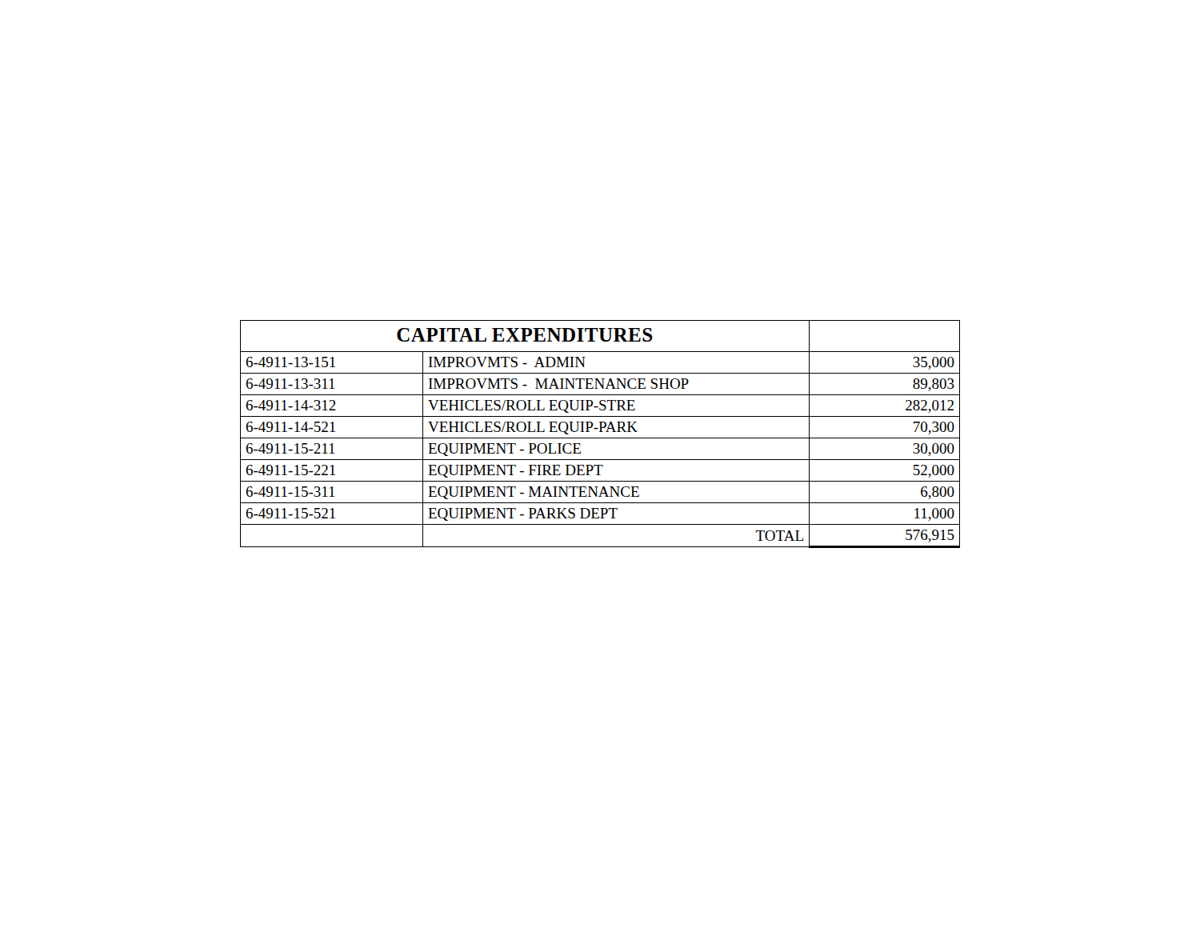| CAPITAL EXPENDITURES | |
| --- | --- |
| 6-4911-13-151 | IMPROVMTS - ADMIN | 35,000 |
| 6-4911-13-311 | IMPROVMTS - MAINTENANCE SHOP | 89,803 |
| 6-4911-14-312 | VEHICLES/ROLL EQUIP-STRE | 282,012 |
| 6-4911-14-521 | VEHICLES/ROLL EQUIP-PARK | 70,300 |
| 6-4911-15-211 | EQUIPMENT - POLICE | 30,000 |
| 6-4911-15-221 | EQUIPMENT - FIRE DEPT | 52,000 |
| 6-4911-15-311 | EQUIPMENT - MAINTENANCE | 6,800 |
| 6-4911-15-521 | EQUIPMENT - PARKS DEPT | 11,000 |
| | TOTAL | 576,915 |